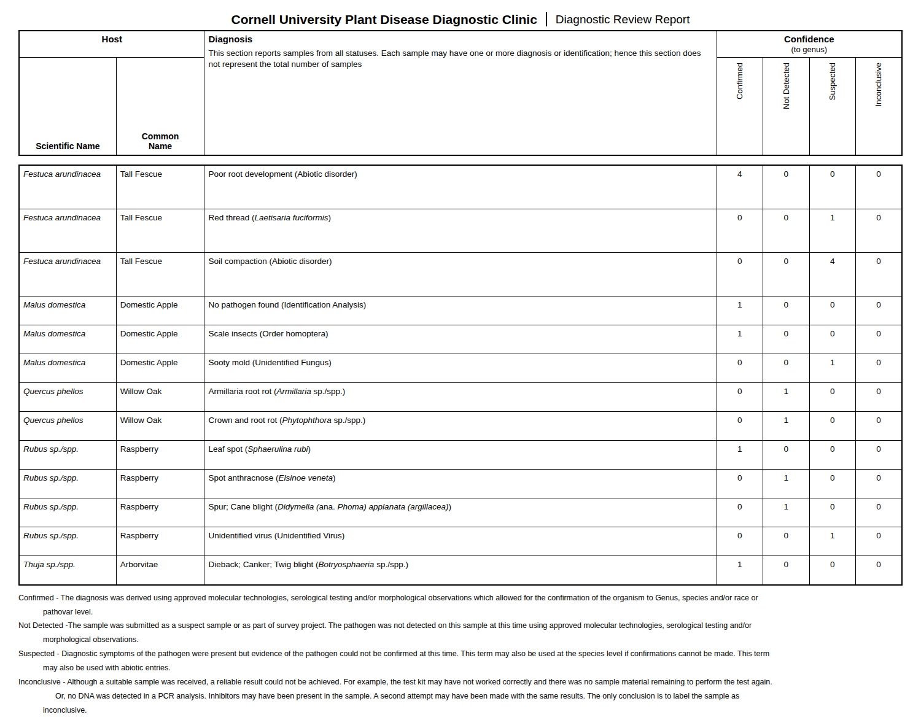Cornell University Plant Disease Diagnostic Clinic
Diagnostic Review Report
| Host | Diagnosis This section reports samples from all statuses. Each sample may have one or more diagnosis or identification; hence this section does not represent the total number of samples | Confidence (to genus) |
| Scientific Name | Common Name | Confirmed | Not Detected | Suspected | Inconclusive |
| Festuca arundinacea | Tall Fescue | Poor root development (Abiotic disorder) | 4 | 0 | 0 | 0 |
| Festuca arundinacea | Tall Fescue | Red thread ( Laetisaria fuciformis ) | 0 | 0 | 1 | 0 |
| Festuca arundinacea | Tall Fescue | Soil compaction (Abiotic disorder) | 0 | 0 | 4 | 0 |
| Malus domestica | Domestic Apple | No pathogen found (Identification Analysis) | 1 | 0 | 0 | 0 |
| Malus domestica | Domestic Apple | Scale insects (Order homoptera) | 1 | 0 | 0 | 0 |
| Malus domestica | Domestic Apple | Sooty mold (Unidentified Fungus) | 0 | 0 | 1 | 0 |
| Quercus phellos | Willow Oak | Armillaria root rot ( Armillaria sp./spp.) | 0 | 1 | 0 | 0 |
| Quercus phellos | Willow Oak | Crown and root rot ( Phytophthora sp./spp.) | 0 | 1 | 0 | 0 |
| Rubus sp./spp. | Raspberry | Leaf spot ( Sphaerulina rubi ) | 1 | 0 | 0 | 0 |
| Rubus sp./spp. | Raspberry | Spot anthracnose ( Elsinoe veneta ) | 0 | 1 | 0 | 0 |
| Rubus sp./spp. | Raspberry | Spur; Cane blight ( Didymella ( ana. Phoma) applanata (argillacea) ) | 0 | 1 | 0 | 0 |
| Rubus sp./spp. | Raspberry | Unidentified virus (Unidentified Virus) | 0 | 0 | 1 | 0 |
| Thuja sp./spp. | Arborvitae | Dieback; Canker; Twig blight ( Botryosphaeria sp./spp.) | 1 | 0 | 0 | 0 |
Confirmed - The diagnosis was derived using approved molecular technologies, serological testing and/or morphological observations which allowed for the confirmation of the organism to Genus, species and/or race or
pathovar level.
Not Detected -The sample was submitted as a suspect sample or as part of survey project. The pathogen was not detected on this sample at this time using approved molecular technologies, serological testing and/or
morphological observations.
Suspected - Diagnostic symptoms of the pathogen were present but evidence of the pathogen could not be confirmed at this time. This term may also be used at the species level if confirmations cannot be made. This term
may also be used with abiotic entries.
Inconclusive - Although a suitable sample was received, a reliable result could not be achieved. For example, the test kit may have not worked correctly and there was no sample material remaining to perform the test again.
Or, no DNA was detected in a PCR analysis. Inhibitors may have been present in the sample. A second attempt may have been made with the same results. The only conclusion is to label the sample as
inconclusive.